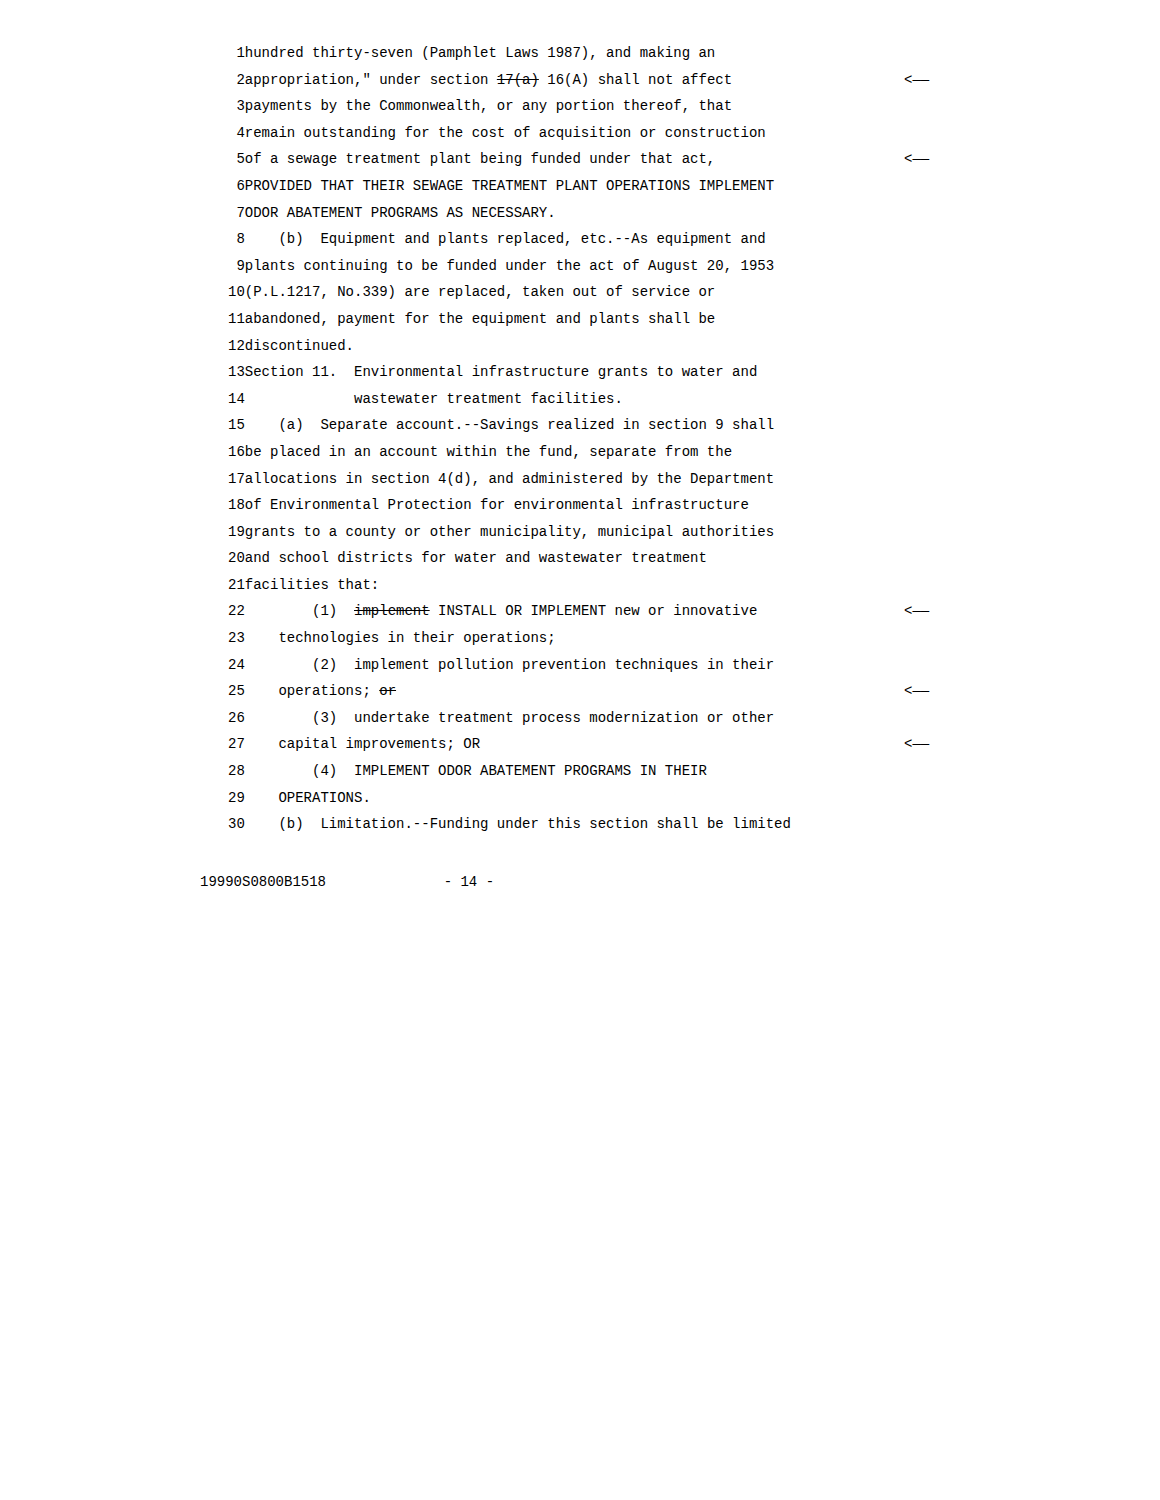| 1 | hundred thirty-seven (Pamphlet Laws 1987), and making an | |
| 2 | appropriation," under section 17(a) 16(A) shall not affect | <—— |
| 3 | payments by the Commonwealth, or any portion thereof, that | |
| 4 | remain outstanding for the cost of acquisition or construction | |
| 5 | of a sewage treatment plant being funded under that act, | <—— |
| 6 | PROVIDED THAT THEIR SEWAGE TREATMENT PLANT OPERATIONS IMPLEMENT | |
| 7 | ODOR ABATEMENT PROGRAMS AS NECESSARY. | |
| 8 | (b) Equipment and plants replaced, etc.--As equipment and | |
| 9 | plants continuing to be funded under the act of August 20, 1953 | |
| 10 | (P.L.1217, No.339) are replaced, taken out of service or | |
| 11 | abandoned, payment for the equipment and plants shall be | |
| 12 | discontinued. | |
| 13 | Section 11. Environmental infrastructure grants to water and | |
| 14 | wastewater treatment facilities. | |
| 15 | (a) Separate account.--Savings realized in section 9 shall | |
| 16 | be placed in an account within the fund, separate from the | |
| 17 | allocations in section 4(d), and administered by the Department | |
| 18 | of Environmental Protection for environmental infrastructure | |
| 19 | grants to a county or other municipality, municipal authorities | |
| 20 | and school districts for water and wastewater treatment | |
| 21 | facilities that: | |
| 22 | (1) implement INSTALL OR IMPLEMENT new or innovative | <—— |
| 23 | technologies in their operations; | |
| 24 | (2) implement pollution prevention techniques in their | |
| 25 | operations; or | <—— |
| 26 | (3) undertake treatment process modernization or other | |
| 27 | capital improvements; OR | <—— |
| 28 | (4) IMPLEMENT ODOR ABATEMENT PROGRAMS IN THEIR | |
| 29 | OPERATIONS. | |
| 30 | (b) Limitation.--Funding under this section shall be limited | |
19990S0800B1518 - 14 -